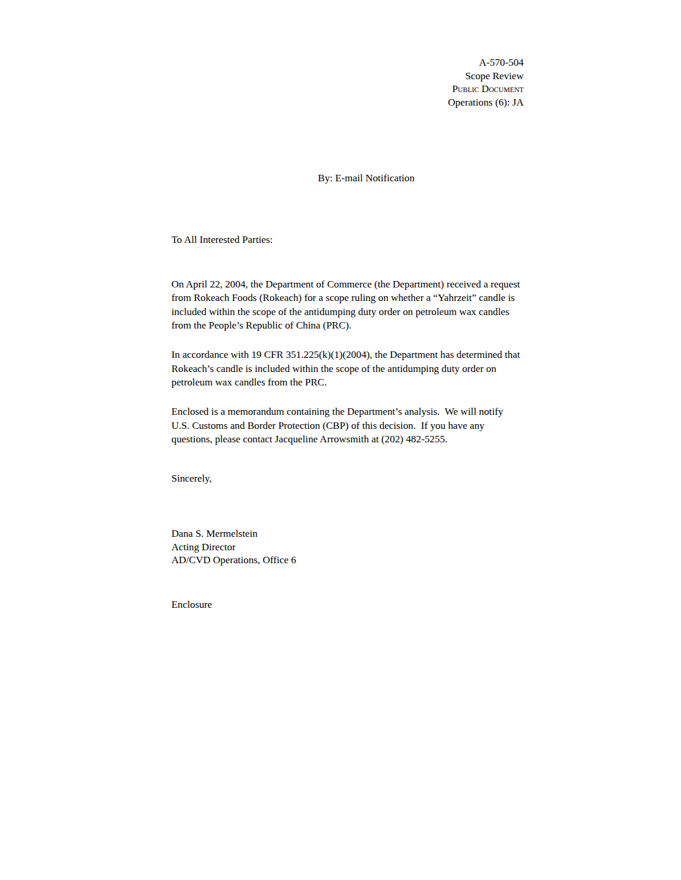A-570-504
Scope Review
Public Document
Operations (6): JA
By: E-mail Notification
To All Interested Parties:
On April 22, 2004, the Department of Commerce (the Department) received a request from Rokeach Foods (Rokeach) for a scope ruling on whether a “Yahrzeit” candle is included within the scope of the antidumping duty order on petroleum wax candles from the People’s Republic of China (PRC).
In accordance with 19 CFR 351.225(k)(1)(2004), the Department has determined that Rokeach’s candle is included within the scope of the antidumping duty order on petroleum wax candles from the PRC.
Enclosed is a memorandum containing the Department’s analysis. We will notify U.S. Customs and Border Protection (CBP) of this decision. If you have any questions, please contact Jacqueline Arrowsmith at (202) 482-5255.
Sincerely,
Dana S. Mermelstein
Acting Director
AD/CVD Operations, Office 6
Enclosure